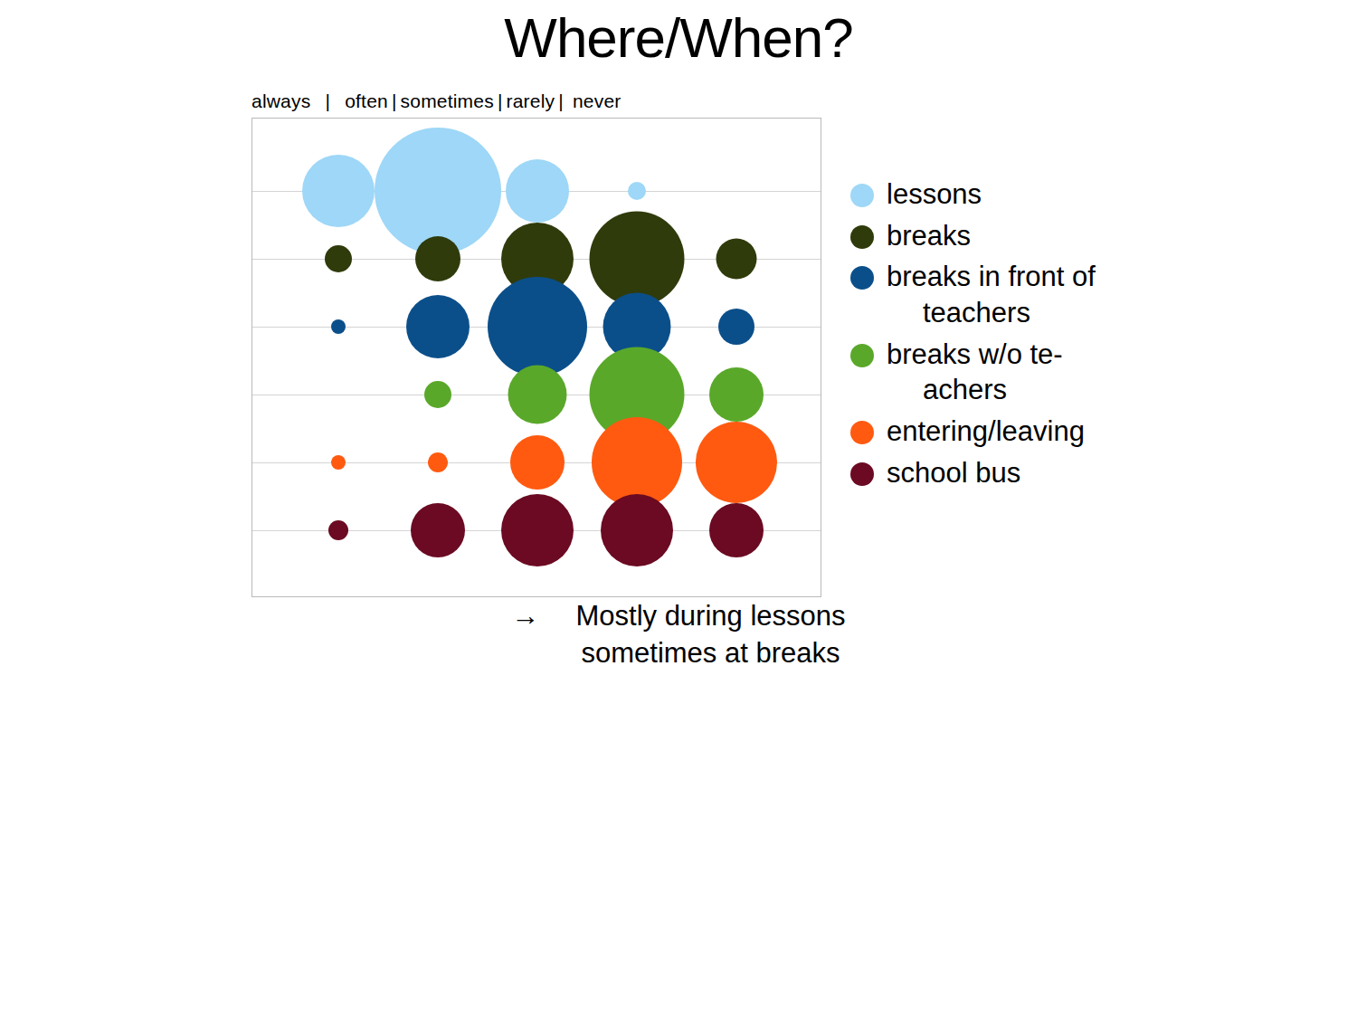Where/When?
always | often|sometimes|rarely| never
lessons
breaks
breaks in front ofteachers
breaks w/o te-achers
entering/leaving
school bus
→Mostly during lessons
sometimes at breaks